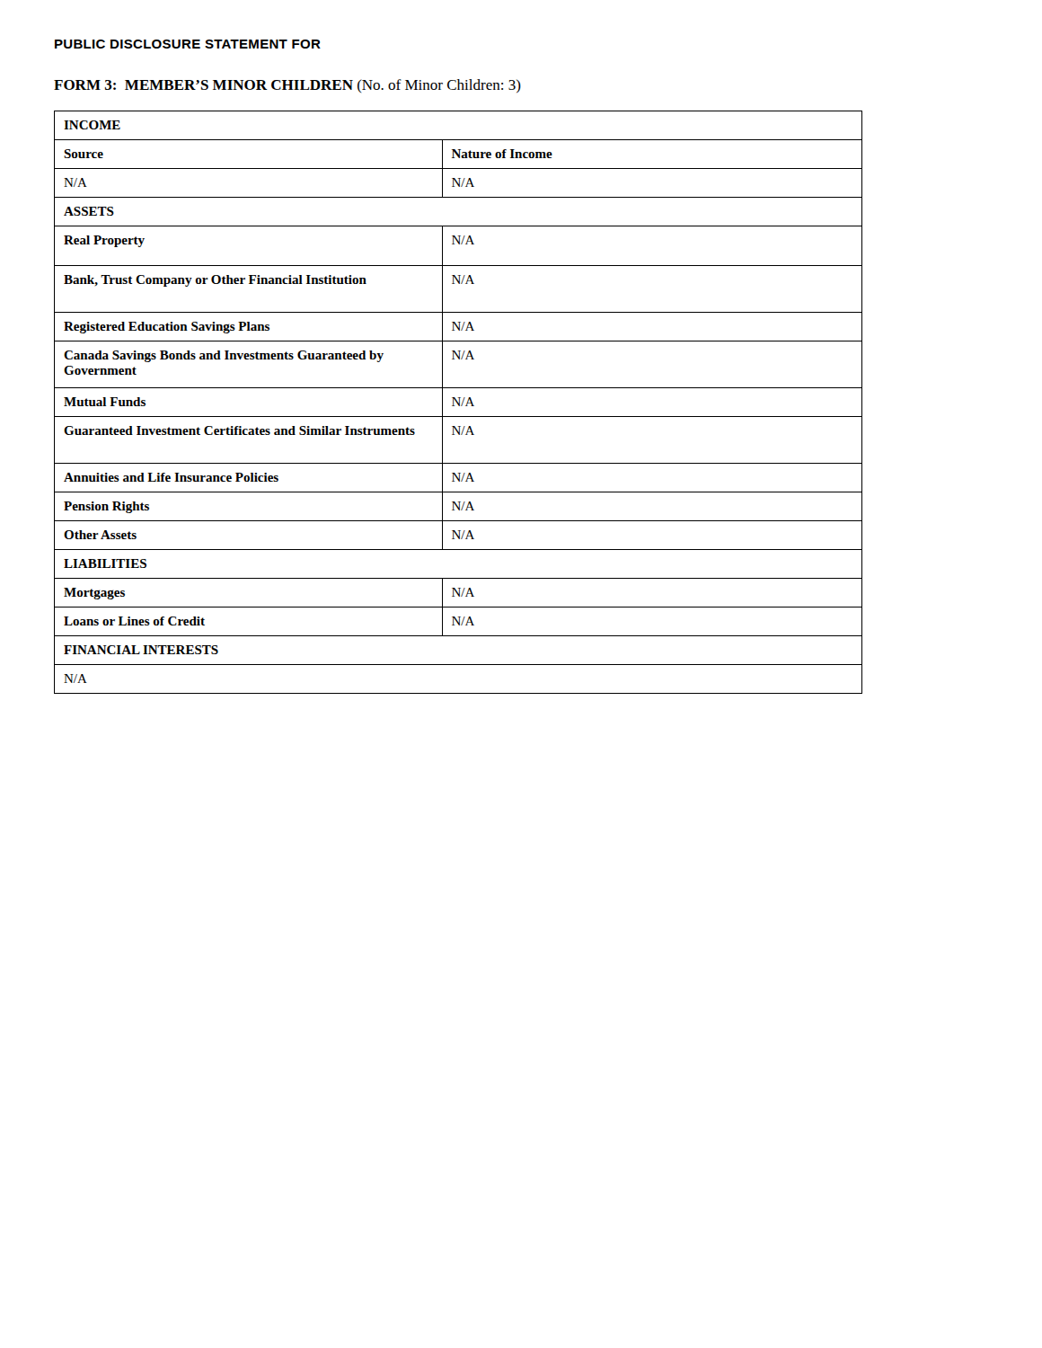PUBLIC DISCLOSURE STATEMENT FOR
FORM 3: MEMBER’S MINOR CHILDREN (No. of Minor Children: 3)
| INCOME |
| Source | Nature of Income |
| N/A | N/A |
| ASSETS |
| Real Property | N/A |
| Bank, Trust Company or Other Financial Institution | N/A |
| Registered Education Savings Plans | N/A |
| Canada Savings Bonds and Investments Guaranteed by Government | N/A |
| Mutual Funds | N/A |
| Guaranteed Investment Certificates and Similar Instruments | N/A |
| Annuities and Life Insurance Policies | N/A |
| Pension Rights | N/A |
| Other Assets | N/A |
| LIABILITIES |
| Mortgages | N/A |
| Loans or Lines of Credit | N/A |
| FINANCIAL INTERESTS |
| N/A |